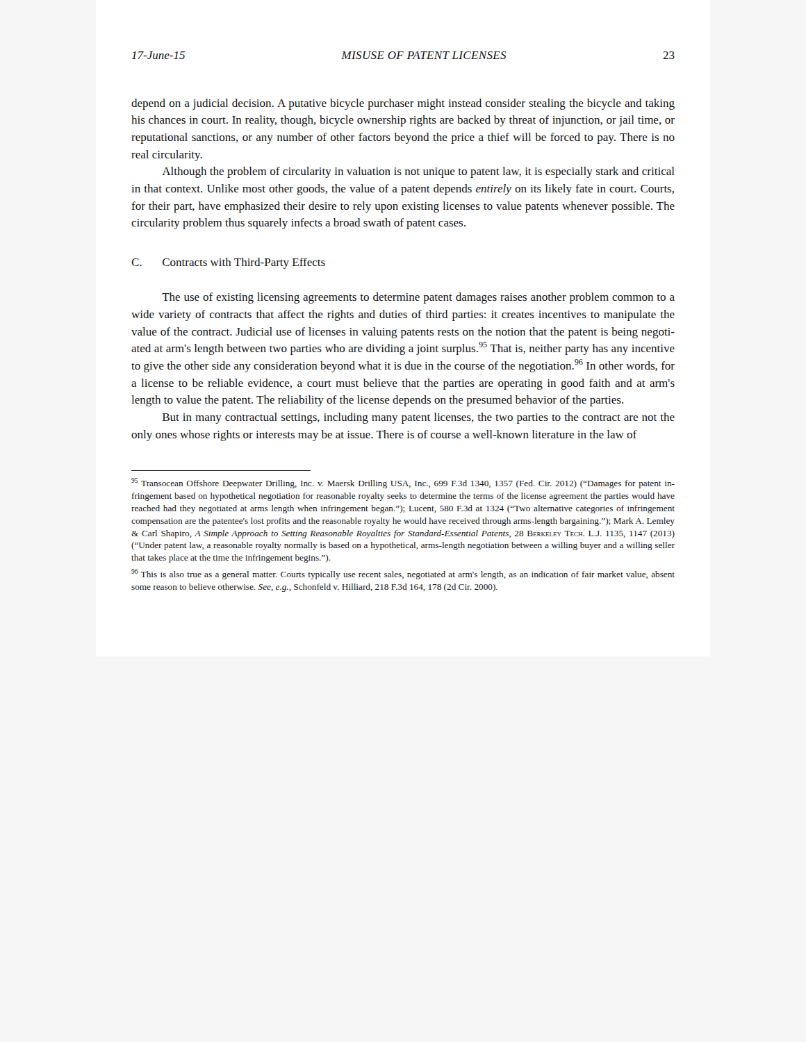17-June-15 Misuse of Patent Licenses 23
depend on a judicial decision. A putative bicycle purchaser might instead consider stealing the bicycle and taking his chances in court. In reality, though, bicycle ownership rights are backed by threat of injunction, or jail time, or reputational sanctions, or any number of other factors beyond the price a thief will be forced to pay. There is no real circularity.
Although the problem of circularity in valuation is not unique to patent law, it is especially stark and critical in that context. Unlike most other goods, the value of a patent depends entirely on its likely fate in court. Courts, for their part, have emphasized their desire to rely upon existing licenses to value patents whenever possible. The circularity problem thus squarely infects a broad swath of patent cases.
C. Contracts with Third-Party Effects
The use of existing licensing agreements to determine patent damages raises another problem common to a wide variety of contracts that affect the rights and duties of third parties: it creates incentives to manipulate the value of the contract. Judicial use of licenses in valuing patents rests on the notion that the patent is being negotiated at arm's length between two parties who are dividing a joint surplus.95 That is, neither party has any incentive to give the other side any consideration beyond what it is due in the course of the negotiation.96 In other words, for a license to be reliable evidence, a court must believe that the parties are operating in good faith and at arm's length to value the patent. The reliability of the license depends on the presumed behavior of the parties.
But in many contractual settings, including many patent licenses, the two parties to the contract are not the only ones whose rights or interests may be at issue. There is of course a well-known literature in the law of
95 Transocean Offshore Deepwater Drilling, Inc. v. Maersk Drilling USA, Inc., 699 F.3d 1340, 1357 (Fed. Cir. 2012) (“Damages for patent infringement based on hypothetical negotiation for reasonable royalty seeks to determine the terms of the license agreement the parties would have reached had they negotiated at arms length when infringement began.”); Lucent, 580 F.3d at 1324 (“Two alternative categories of infringement compensation are the patentee's lost profits and the reasonable royalty he would have received through arms-length bargaining.”); Mark A. Lemley & Carl Shapiro, A Simple Approach to Setting Reasonable Royalties for Standard-Essential Patents, 28 Berkeley Tech. L.J. 1135, 1147 (2013) (“Under patent law, a reasonable royalty normally is based on a hypothetical, arms-length negotiation between a willing buyer and a willing seller that takes place at the time the infringement begins.”).
96 This is also true as a general matter. Courts typically use recent sales, negotiated at arm's length, as an indication of fair market value, absent some reason to believe otherwise. See, e.g., Schonfeld v. Hilliard, 218 F.3d 164, 178 (2d Cir. 2000).